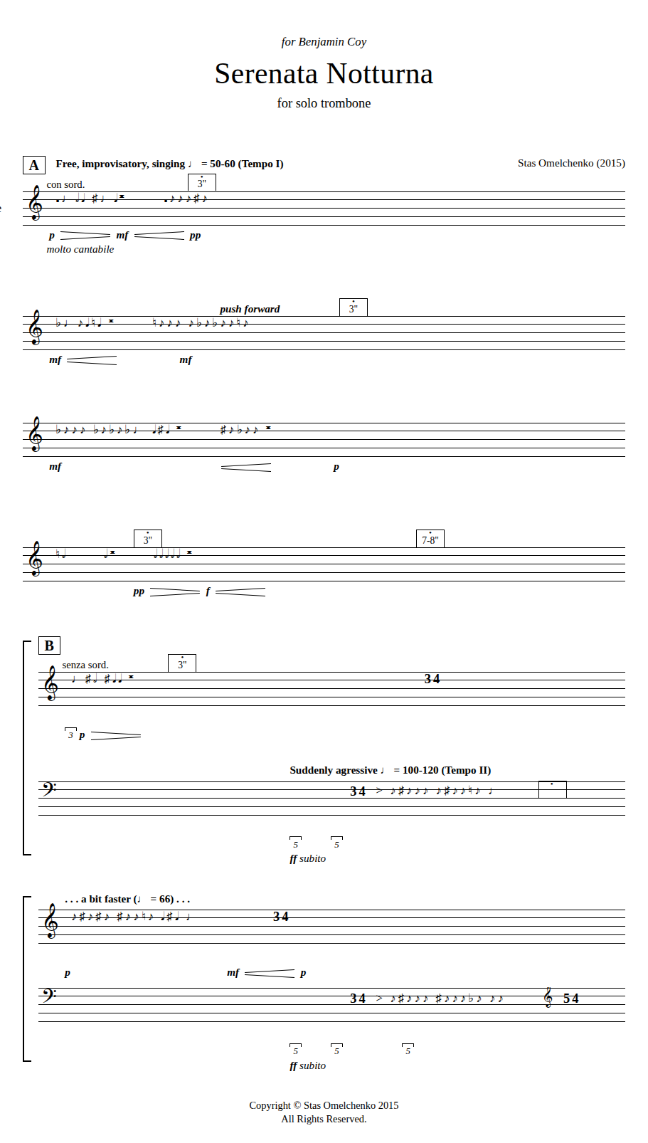for Benjamin Coy
Serenata Notturna
for solo trombone
A Free, improvisatory, singing ♩ = 50-60 (Tempo I) Stas Omelchenko (2015)
con sord. •3"
Trombone 𝄞
𝅇♩𝅗𝅥𝅘𝅥 ♯♩𝅘𝅥𝄺 𝅇♪♪♪♯♪
p mf pp
molto cantabile
push forward •3"
𝄞
♭♩♪𝅘𝅥♮𝅘𝅥 𝄺 ♮♪♪♪ ♪♭♪♭♪♪♮♪
mf mf
𝄞
♭♪♪♪ ♭♪♭♪♭♩ 𝅘𝅥♯𝅘𝅥 𝄺 ♯♪♭♪♪ 𝄺
mf p
•3" •7-8"
𝄞
♮𝅗𝅥 𝅗𝅥𝄺 𝅗𝅥𝅗𝅥𝅗𝅥𝅗𝅥𝅗𝅥 𝄺
pp f
B
senza sord. •3"
𝄞
♩♯𝅗𝅥 ♯𝅘𝅥𝅘𝅥 𝄺 34
3 p
Suddenly agressive ♩ = 100-120 (Tempo II)
𝄢
34 > ♪♯♪♪♪ ♪♯♪♪♮♪ ♩ •
5 5
ff subito
. . . a bit faster (♩ = 66) . . .
𝄞
♪♯♪♯♪ ♯♪♪♮♪ 𝅘𝅥♯𝅘𝅥 ♩ 34
p mf p
𝄢
34 > ♪♯♪♪♪ ♯♪♪♪♭♪ ♪♪ 𝄞 54
5 5 5
ff subito
Copyright © Stas Omelchenko 2015
All Rights Reserved.